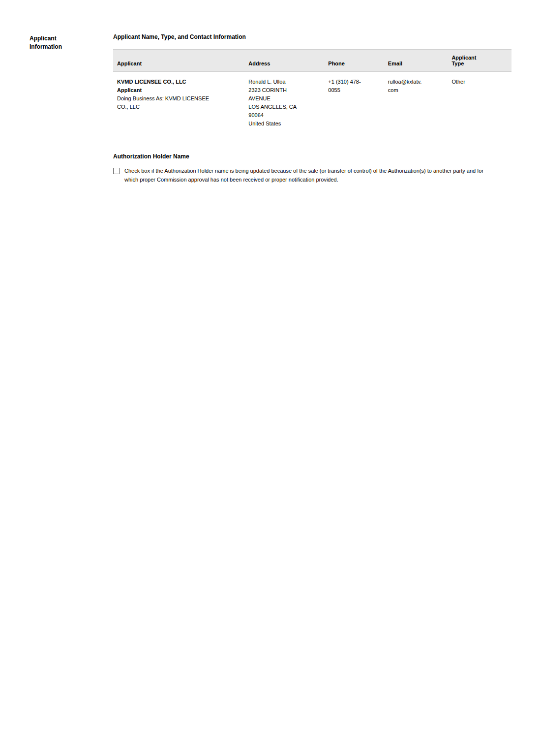Applicant
Information
Applicant Name, Type, and Contact Information
| Applicant | Address | Phone | Email | Applicant Type |
| --- | --- | --- | --- | --- |
| KVMD LICENSEE CO., LLC Applicant Doing Business As: KVMD LICENSEE CO., LLC | Ronald L. Ulloa 2323 CORINTH AVENUE LOS ANGELES, CA 90064 United States | +1 (310) 478- 0055 | rulloa@kxlatv. com | Other |
Authorization Holder Name
Check box if the Authorization Holder name is being updated because of the sale (or transfer of control) of the Authorization(s) to another party and for which proper Commission approval has not been received or proper notification provided.